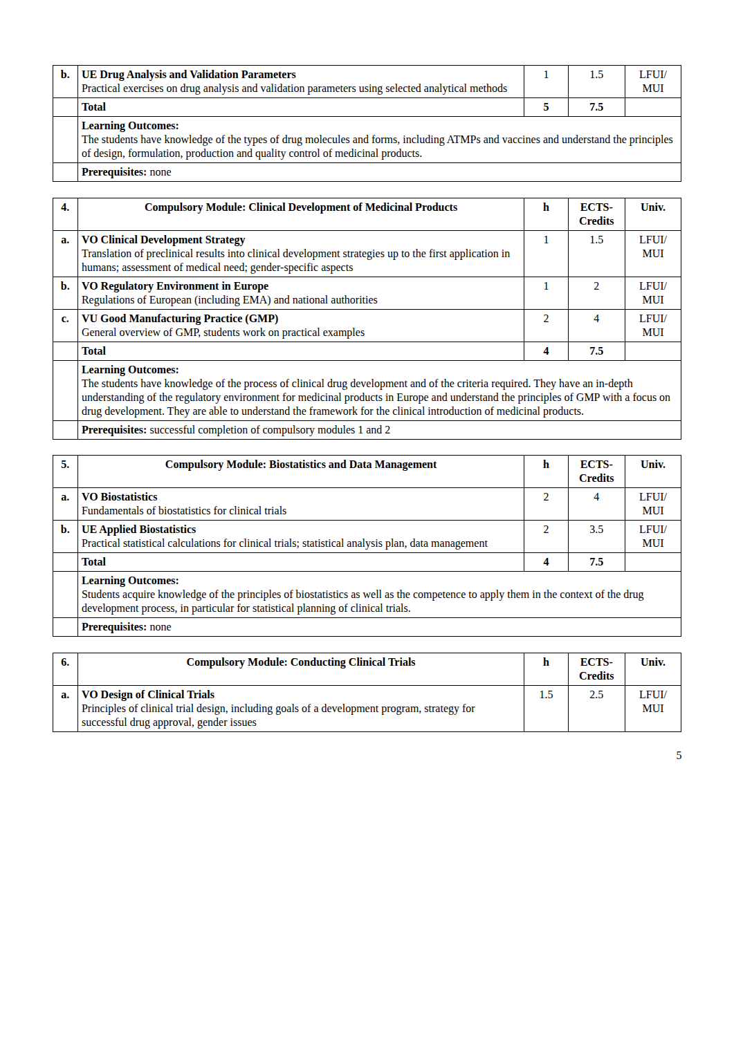| b. | UE Drug Analysis and Validation Parameters Practical exercises on drug analysis and validation parameters using selected analytical methods | 1 | 1.5 | LFUI/ MUI |
| | Total | 5 | 7.5 | |
| | Learning Outcomes: The students have knowledge of the types of drug molecules and forms, including ATMPs and vaccines and understand the principles of design, formulation, production and quality control of medicinal products. |
| | Prerequisites: none |
| 4. | Compulsory Module: Clinical Development of Medicinal Products | h | ECTS-Credits | Univ. |
| a. | VO Clinical Development Strategy Translation of preclinical results into clinical development strategies up to the first application in humans; assessment of medical need; gender-specific aspects | 1 | 1.5 | LFUI/ MUI |
| b. | VO Regulatory Environment in Europe Regulations of European (including EMA) and national authorities | 1 | 2 | LFUI/ MUI |
| c. | VU Good Manufacturing Practice (GMP) General overview of GMP, students work on practical examples | 2 | 4 | LFUI/ MUI |
| | Total | 4 | 7.5 | |
| | Learning Outcomes: The students have knowledge of the process of clinical drug development and of the criteria required. They have an in-depth understanding of the regulatory environment for medicinal products in Europe and understand the principles of GMP with a focus on drug development. They are able to understand the framework for the clinical introduction of medicinal products. |
| | Prerequisites: successful completion of compulsory modules 1 and 2 |
| 5. | Compulsory Module: Biostatistics and Data Management | h | ECTS-Credits | Univ. |
| a. | VO Biostatistics Fundamentals of biostatistics for clinical trials | 2 | 4 | LFUI/ MUI |
| b. | UE Applied Biostatistics Practical statistical calculations for clinical trials; statistical analysis plan, data management | 2 | 3.5 | LFUI/ MUI |
| | Total | 4 | 7.5 | |
| | Learning Outcomes: Students acquire knowledge of the principles of biostatistics as well as the competence to apply them in the context of the drug development process, in particular for statistical planning of clinical trials. |
| | Prerequisites: none |
| 6. | Compulsory Module: Conducting Clinical Trials | h | ECTS-Credits | Univ. |
| a. | VO Design of Clinical Trials Principles of clinical trial design, including goals of a development program, strategy for successful drug approval, gender issues | 1.5 | 2.5 | LFUI/ MUI |
5